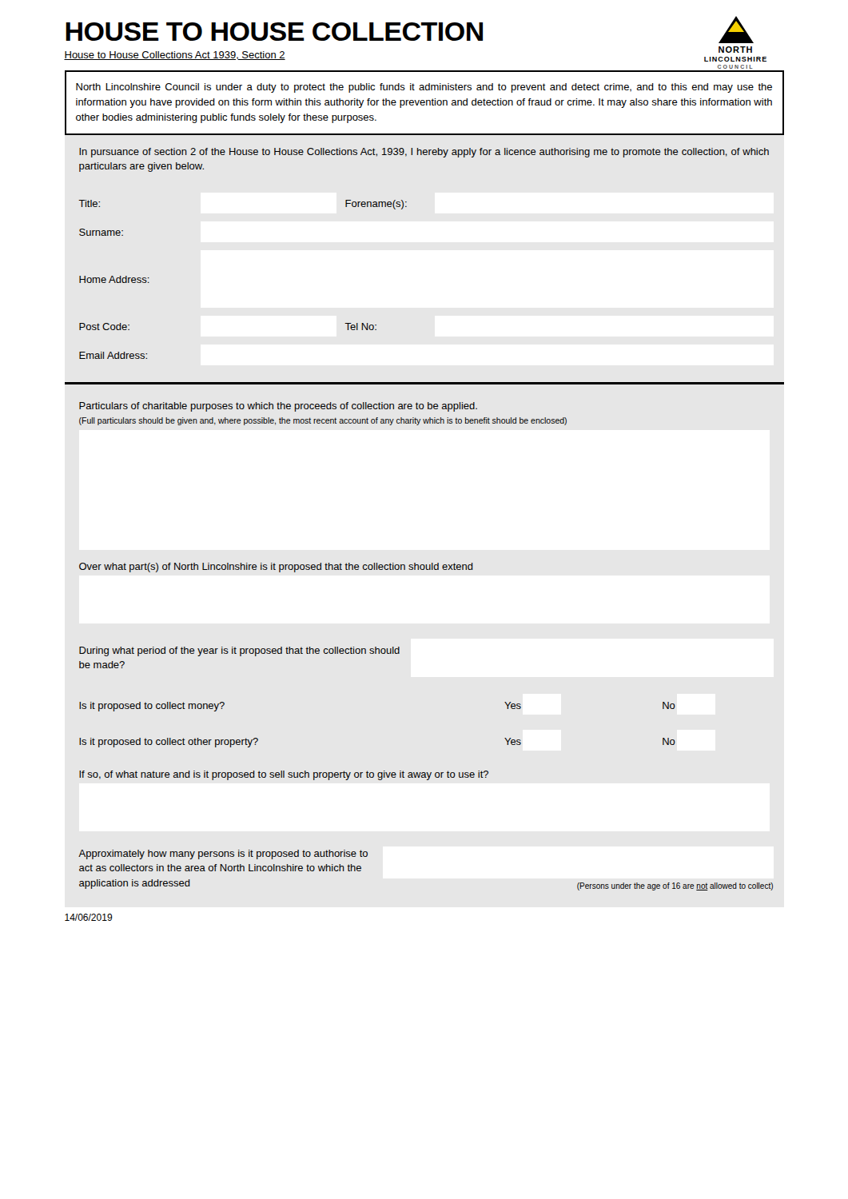HOUSE TO HOUSE COLLECTION
House to House Collections Act 1939, Section 2
NORTH
LINCOLNSHIRE
COUNCIL
North Lincolnshire Council is under a duty to protect the public funds it administers and to prevent and detect crime, and to this end may use the information you have provided on this form within this authority for the prevention and detection of fraud or crime. It may also share this information with other bodies administering public funds solely for these purposes.
In pursuance of section 2 of the House to House Collections Act, 1939, I hereby apply for a licence authorising me to promote the collection, of which particulars are given below.
| Title: | | Forename(s): | |
| Surname: | |
| Home Address: | |
| Post Code: | | Tel No: | |
| Email Address: | |
Particulars of charitable purposes to which the proceeds of collection are to be applied.
(Full particulars should be given and, where possible, the most recent account of any charity which is to benefit should be enclosed)
Over what part(s) of North Lincolnshire is it proposed that the collection should extend
| During what period of the year is it proposed that the collection should be made? | |
| Is it proposed to collect money? | Yes | | No | |
| Is it proposed to collect other property? | Yes | | No | |
If so, of what nature and is it proposed to sell such property or to give it away or to use it?
| Approximately how many persons is it proposed to authorise to act as collectors in the area of North Lincolnshire to which the application is addressed | (Persons under the age of 16 are not allowed to collect) |
14/06/2019